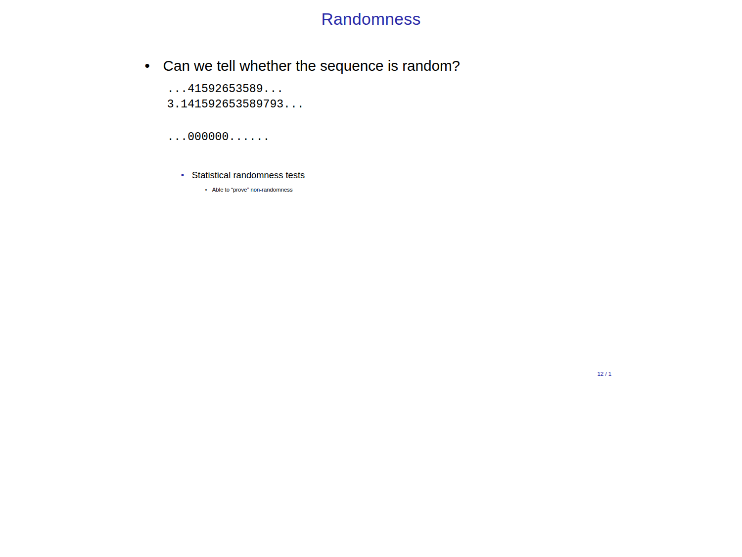Randomness
Can we tell whether the sequence is random?
...41592653589...
3.141592653589793...
...000000......
Statistical randomness tests
Able to “prove” non-randomness
12 / 1